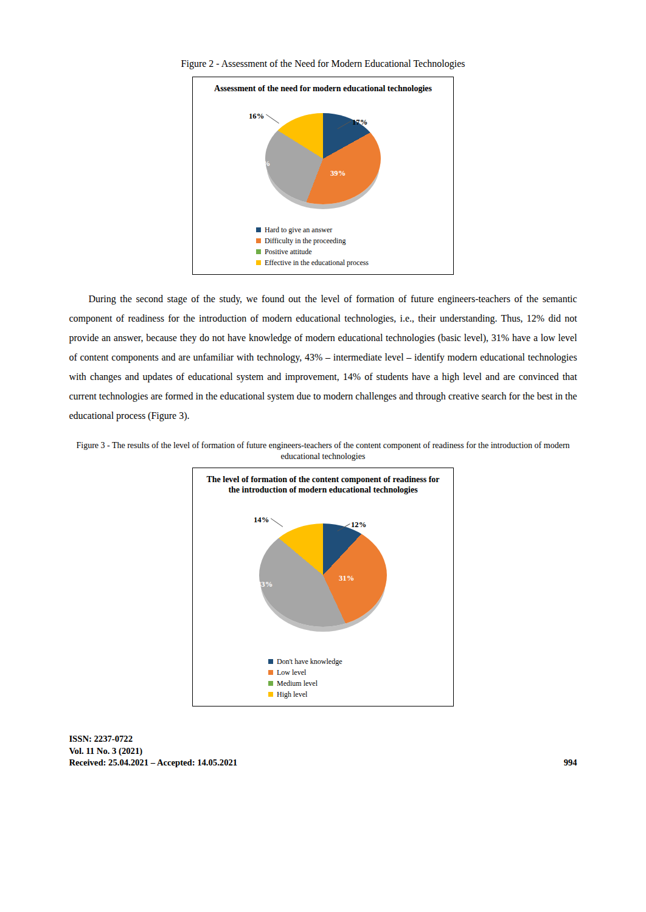Figure 2 - Assessment of the Need for Modern Educational Technologies
Assessment of the need for modern educational technologies
16% 17% 28% 39%
Hard to give an answer
Difficulty in the proceeding
Positive attitude
Effective in the educational process
During the second stage of the study, we found out the level of formation of future engineers-teachers of the semantic component of readiness for the introduction of modern educational technologies, i.e., their understanding. Thus, 12% did not provide an answer, because they do not have knowledge of modern educational technologies (basic level), 31% have a low level of content components and are unfamiliar with technology, 43% – intermediate level – identify modern educational technologies with changes and updates of educational system and improvement, 14% of students have a high level and are convinced that current technologies are formed in the educational system due to modern challenges and through creative search for the best in the educational process (Figure 3).
Figure 3 - The results of the level of formation of future engineers-teachers of the content component of readiness for the introduction of modern educational technologies
The level of formation of the content component of readiness for
the introduction of modern educational technologies
14% 12% 43% 31%
Don't have knowledge
Low level
Medium level
High level
ISSN: 2237-0722
Vol. 11 No. 3 (2021)
Received: 25.04.2021 – Accepted: 14.05.2021
994